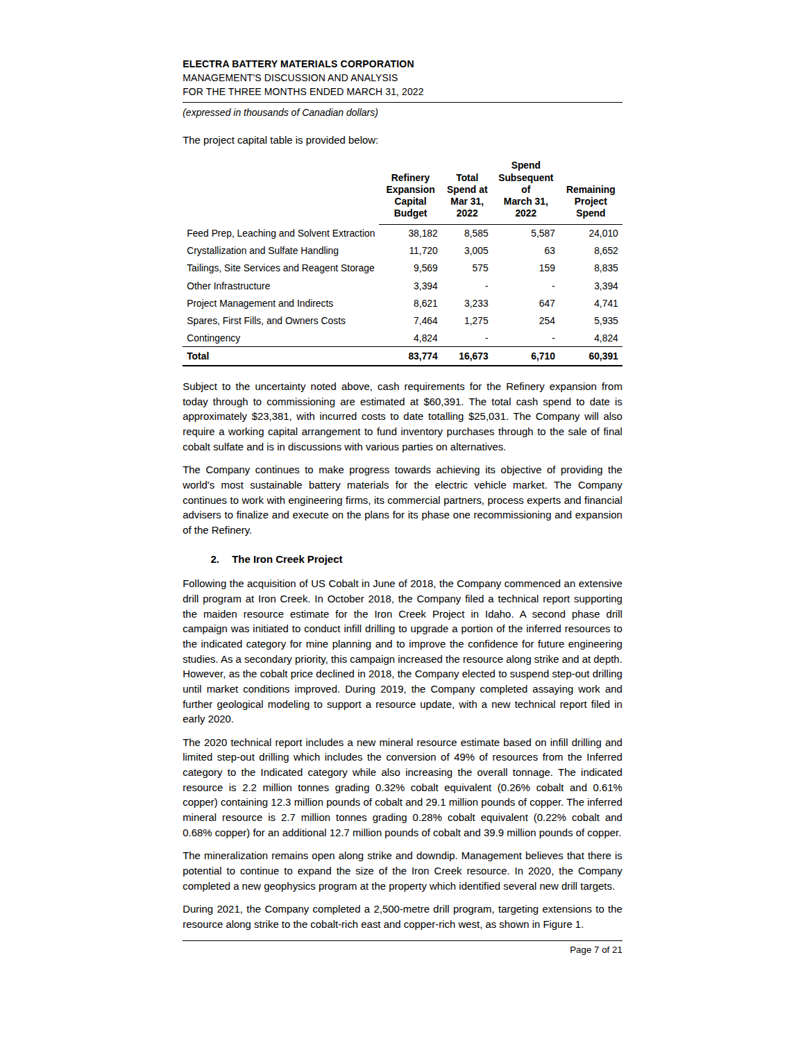ELECTRA BATTERY MATERIALS CORPORATION
MANAGEMENT'S DISCUSSION AND ANALYSIS
FOR THE THREE MONTHS ENDED MARCH 31, 2022
(expressed in thousands of Canadian dollars)
The project capital table is provided below:
| | Refinery Expansion Capital Budget | Total Spend at Mar 31, 2022 | Spend Subsequent of March 31, 2022 | Remaining Project Spend |
| --- | --- | --- | --- | --- |
| Feed Prep, Leaching and Solvent Extraction | 38,182 | 8,585 | 5,587 | 24,010 |
| Crystallization and Sulfate Handling | 11,720 | 3,005 | 63 | 8,652 |
| Tailings, Site Services and Reagent Storage | 9,569 | 575 | 159 | 8,835 |
| Other Infrastructure | 3,394 | - | - | 3,394 |
| Project Management and Indirects | 8,621 | 3,233 | 647 | 4,741 |
| Spares, First Fills, and Owners Costs | 7,464 | 1,275 | 254 | 5,935 |
| Contingency | 4,824 | - | - | 4,824 |
| Total | 83,774 | 16,673 | 6,710 | 60,391 |
Subject to the uncertainty noted above, cash requirements for the Refinery expansion from today through to commissioning are estimated at $60,391. The total cash spend to date is approximately $23,381, with incurred costs to date totalling $25,031. The Company will also require a working capital arrangement to fund inventory purchases through to the sale of final cobalt sulfate and is in discussions with various parties on alternatives.
The Company continues to make progress towards achieving its objective of providing the world's most sustainable battery materials for the electric vehicle market. The Company continues to work with engineering firms, its commercial partners, process experts and financial advisers to finalize and execute on the plans for its phase one recommissioning and expansion of the Refinery.
2. The Iron Creek Project
Following the acquisition of US Cobalt in June of 2018, the Company commenced an extensive drill program at Iron Creek. In October 2018, the Company filed a technical report supporting the maiden resource estimate for the Iron Creek Project in Idaho. A second phase drill campaign was initiated to conduct infill drilling to upgrade a portion of the inferred resources to the indicated category for mine planning and to improve the confidence for future engineering studies. As a secondary priority, this campaign increased the resource along strike and at depth. However, as the cobalt price declined in 2018, the Company elected to suspend step-out drilling until market conditions improved. During 2019, the Company completed assaying work and further geological modeling to support a resource update, with a new technical report filed in early 2020.
The 2020 technical report includes a new mineral resource estimate based on infill drilling and limited step-out drilling which includes the conversion of 49% of resources from the Inferred category to the Indicated category while also increasing the overall tonnage. The indicated resource is 2.2 million tonnes grading 0.32% cobalt equivalent (0.26% cobalt and 0.61% copper) containing 12.3 million pounds of cobalt and 29.1 million pounds of copper. The inferred mineral resource is 2.7 million tonnes grading 0.28% cobalt equivalent (0.22% cobalt and 0.68% copper) for an additional 12.7 million pounds of cobalt and 39.9 million pounds of copper.
The mineralization remains open along strike and downdip. Management believes that there is potential to continue to expand the size of the Iron Creek resource. In 2020, the Company completed a new geophysics program at the property which identified several new drill targets.
During 2021, the Company completed a 2,500-metre drill program, targeting extensions to the resource along strike to the cobalt-rich east and copper-rich west, as shown in Figure 1.
Page 7 of 21